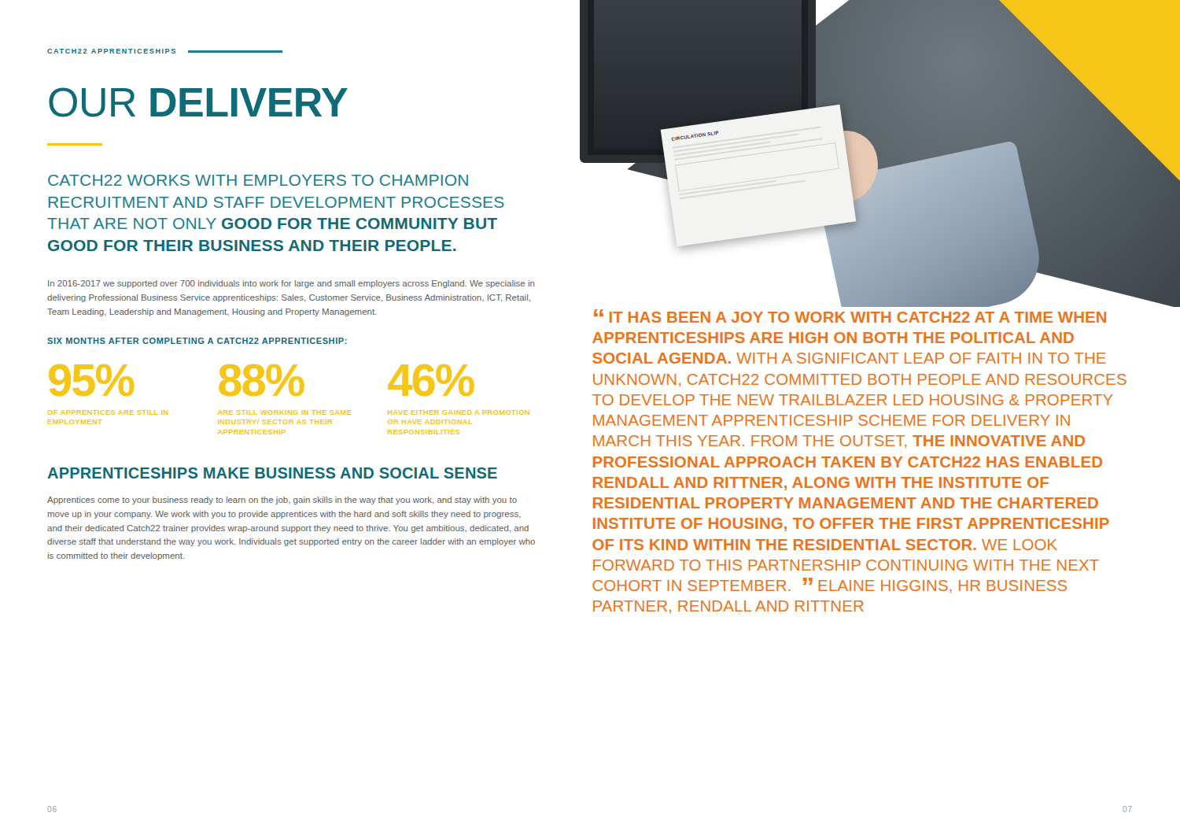CIRCULATION SLIP
CATCH22 APPRENTICESHIPS
OUR DELIVERY
Catch22 works with employers to champion recruitment and staff development processes that are not only good for the community but good for their business and their people.
In 2016-2017 we supported over 700 individuals into work for large and small employers across England. We specialise in delivering Professional Business Service apprenticeships: Sales, Customer Service, Business Administration, ICT, Retail, Team Leading, Leadership and Management, Housing and Property Management.
Six months after completing a Catch22 apprenticeship:
95%
of apprentices are still in employment
88%
are still working in the same industry/ sector as their apprenticeship
46%
have either gained a promotion or have additional responsibilities
Apprenticeships make business and social sense
Apprentices come to your business ready to learn on the job, gain skills in the way that you work, and stay with you to move up in your company. We work with you to provide apprentices with the hard and soft skills they need to progress, and their dedicated Catch22 trainer provides wrap-around support they need to thrive. You get ambitious, dedicated, and diverse staff that understand the way you work. Individuals get supported entry on the career ladder with an employer who is committed to their development.
“It has been a joy to work with Catch22 at a time when apprenticeships are high on both the political and social agenda. With a significant leap of faith in to the unknown, Catch22 committed both people and resources to develop the new Trailblazer led Housing & Property Management apprenticeship scheme for delivery in March this year. From the outset, the innovative and professional approach taken by Catch22 has enabled Rendall and Rittner, along with the Institute of Residential Property Management and the Chartered Institute of Housing, to offer the first apprenticeship of its kind within the residential sector. We look forward to this partnership continuing with the next cohort in September. ” Elaine Higgins, HR Business Partner, Rendall and Rittner
06
07